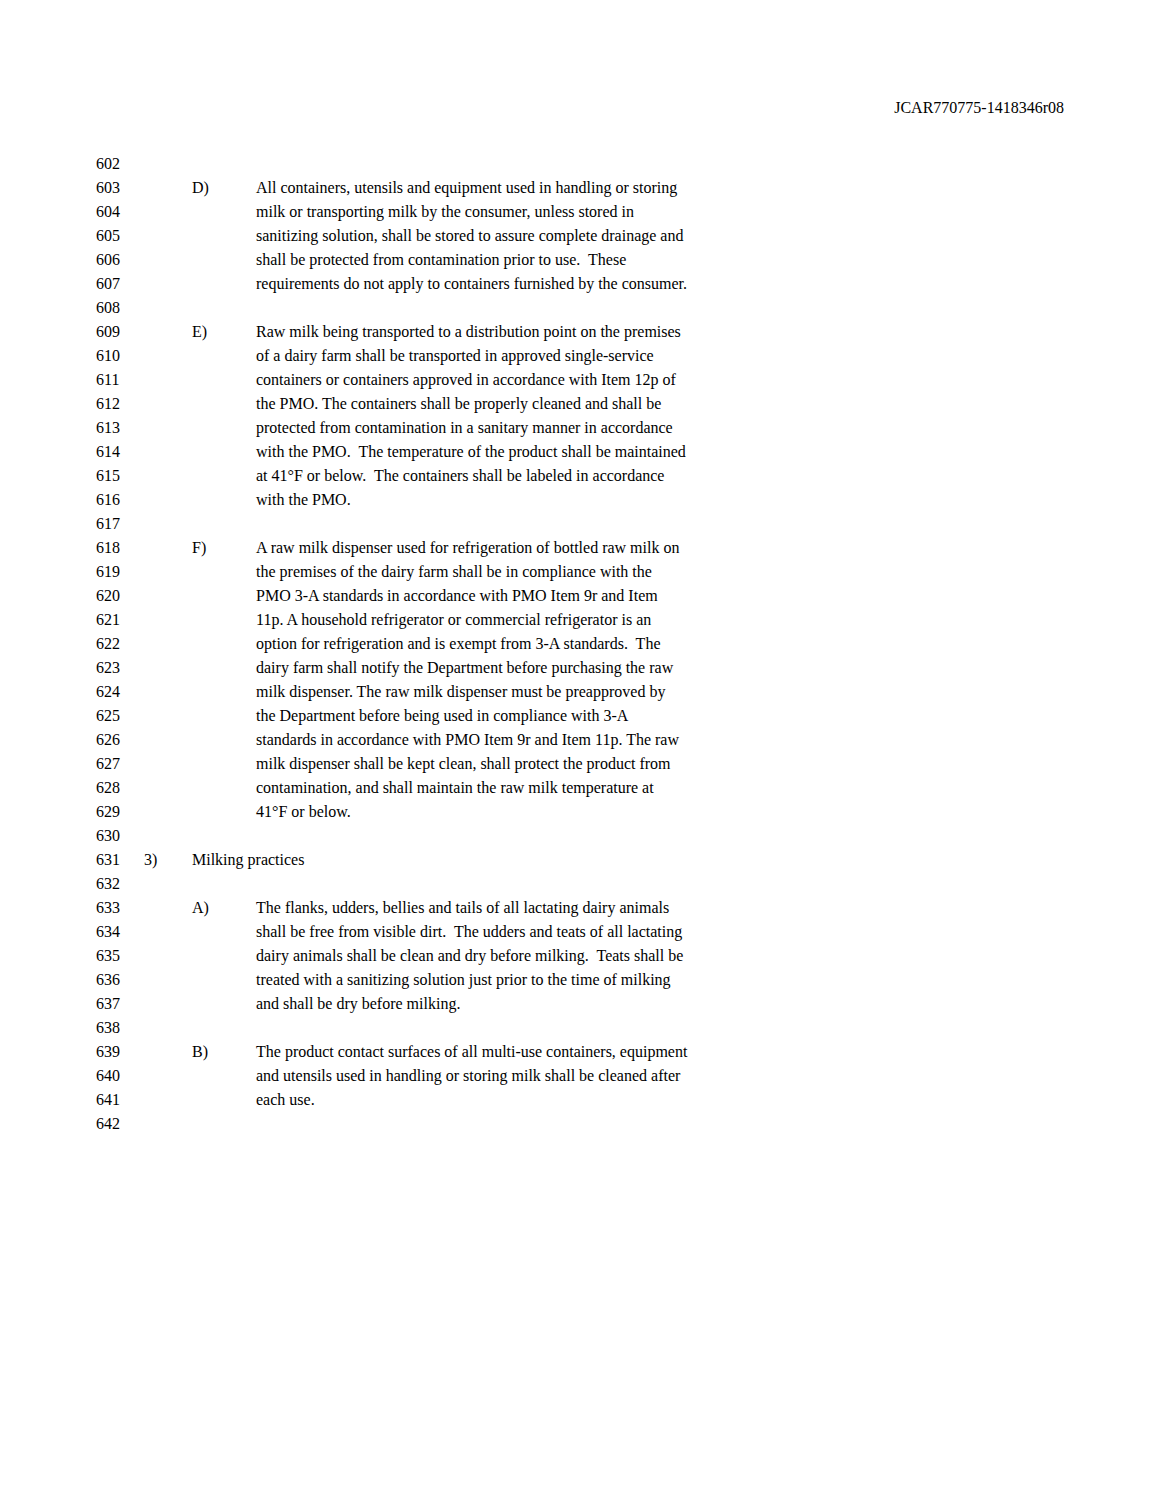JCAR770775-1418346r08
| 602 | | | |
| 603 | | D) | All containers, utensils and equipment used in handling or storing |
| 604 | | | milk or transporting milk by the consumer, unless stored in |
| 605 | | | sanitizing solution, shall be stored to assure complete drainage and |
| 606 | | | shall be protected from contamination prior to use. These |
| 607 | | | requirements do not apply to containers furnished by the consumer. |
| 608 | | | |
| 609 | | E) | Raw milk being transported to a distribution point on the premises |
| 610 | | | of a dairy farm shall be transported in approved single-service |
| 611 | | | containers or containers approved in accordance with Item 12p of |
| 612 | | | the PMO. The containers shall be properly cleaned and shall be |
| 613 | | | protected from contamination in a sanitary manner in accordance |
| 614 | | | with the PMO. The temperature of the product shall be maintained |
| 615 | | | at 41°F or below. The containers shall be labeled in accordance |
| 616 | | | with the PMO. |
| 617 | | | |
| 618 | | F) | A raw milk dispenser used for refrigeration of bottled raw milk on |
| 619 | | | the premises of the dairy farm shall be in compliance with the |
| 620 | | | PMO 3-A standards in accordance with PMO Item 9r and Item |
| 621 | | | 11p. A household refrigerator or commercial refrigerator is an |
| 622 | | | option for refrigeration and is exempt from 3-A standards. The |
| 623 | | | dairy farm shall notify the Department before purchasing the raw |
| 624 | | | milk dispenser. The raw milk dispenser must be preapproved by |
| 625 | | | the Department before being used in compliance with 3-A |
| 626 | | | standards in accordance with PMO Item 9r and Item 11p. The raw |
| 627 | | | milk dispenser shall be kept clean, shall protect the product from |
| 628 | | | contamination, and shall maintain the raw milk temperature at |
| 629 | | | 41°F or below. |
| 630 | | | |
| 631 | 3) | Milking practices |
| 632 | | | |
| 633 | | A) | The flanks, udders, bellies and tails of all lactating dairy animals |
| 634 | | | shall be free from visible dirt. The udders and teats of all lactating |
| 635 | | | dairy animals shall be clean and dry before milking. Teats shall be |
| 636 | | | treated with a sanitizing solution just prior to the time of milking |
| 637 | | | and shall be dry before milking. |
| 638 | | | |
| 639 | | B) | The product contact surfaces of all multi-use containers, equipment |
| 640 | | | and utensils used in handling or storing milk shall be cleaned after |
| 641 | | | each use. |
| 642 | | | |